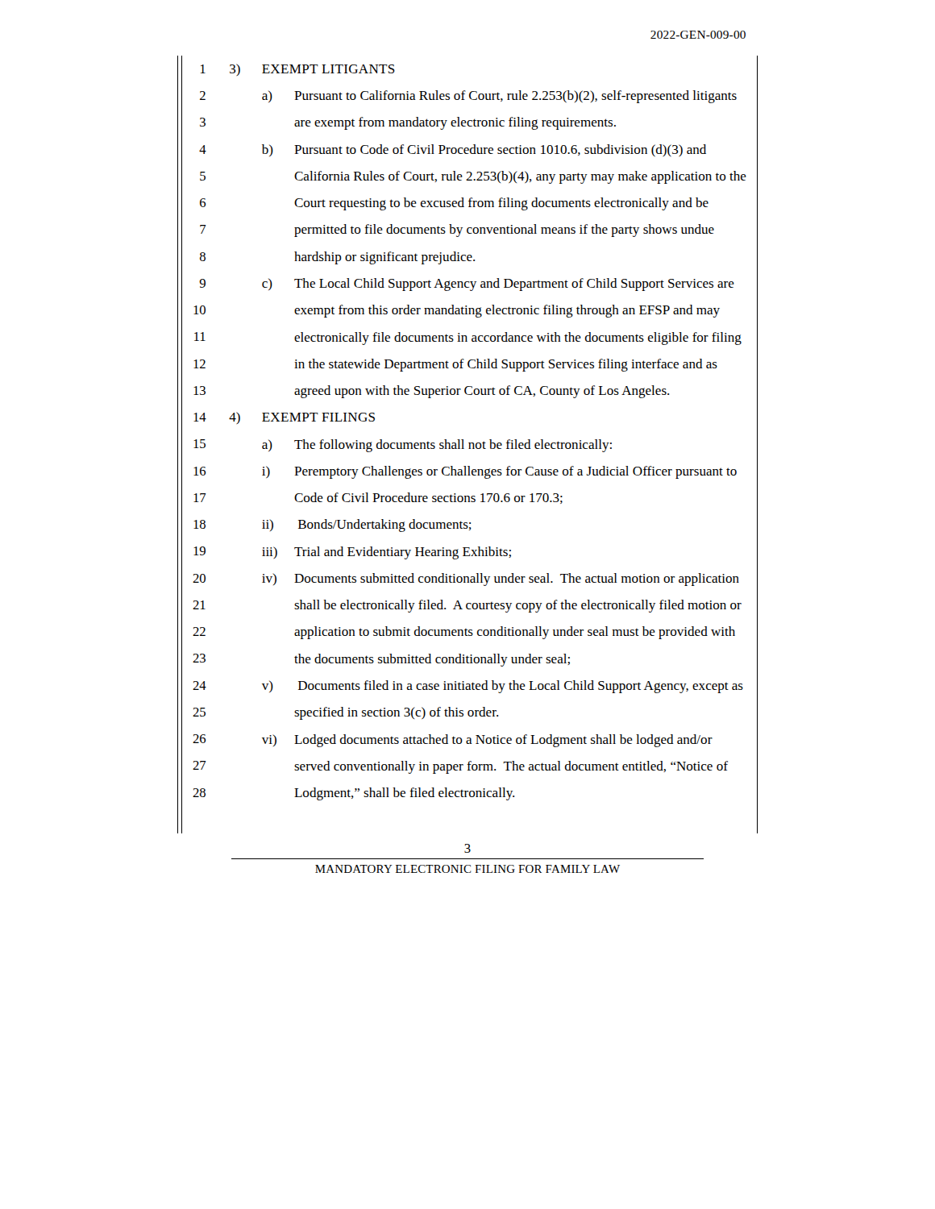2022-GEN-009-00
1
2
3
4
5
6
7
8
9
10
11
12
13
14
15
16
17
18
19
20
21
22
23
24
25
26
27
28
3) EXEMPT LITIGANTS
a) Pursuant to California Rules of Court, rule 2.253(b)(2), self-represented litigants are exempt from mandatory electronic filing requirements.
b) Pursuant to Code of Civil Procedure section 1010.6, subdivision (d)(3) and California Rules of Court, rule 2.253(b)(4), any party may make application to the Court requesting to be excused from filing documents electronically and be permitted to file documents by conventional means if the party shows undue hardship or significant prejudice.
c) The Local Child Support Agency and Department of Child Support Services are exempt from this order mandating electronic filing through an EFSP and may electronically file documents in accordance with the documents eligible for filing in the statewide Department of Child Support Services filing interface and as agreed upon with the Superior Court of CA, County of Los Angeles.
4) EXEMPT FILINGS
a) The following documents shall not be filed electronically:
i) Peremptory Challenges or Challenges for Cause of a Judicial Officer pursuant to Code of Civil Procedure sections 170.6 or 170.3;
ii) Bonds/Undertaking documents;
iii) Trial and Evidentiary Hearing Exhibits;
iv) Documents submitted conditionally under seal. The actual motion or application shall be electronically filed. A courtesy copy of the electronically filed motion or application to submit documents conditionally under seal must be provided with the documents submitted conditionally under seal;
v) Documents filed in a case initiated by the Local Child Support Agency, except as specified in section 3(c) of this order.
vi) Lodged documents attached to a Notice of Lodgment shall be lodged and/or served conventionally in paper form. The actual document entitled, “Notice of Lodgment,” shall be filed electronically.
3
MANDATORY ELECTRONIC FILING FOR FAMILY LAW